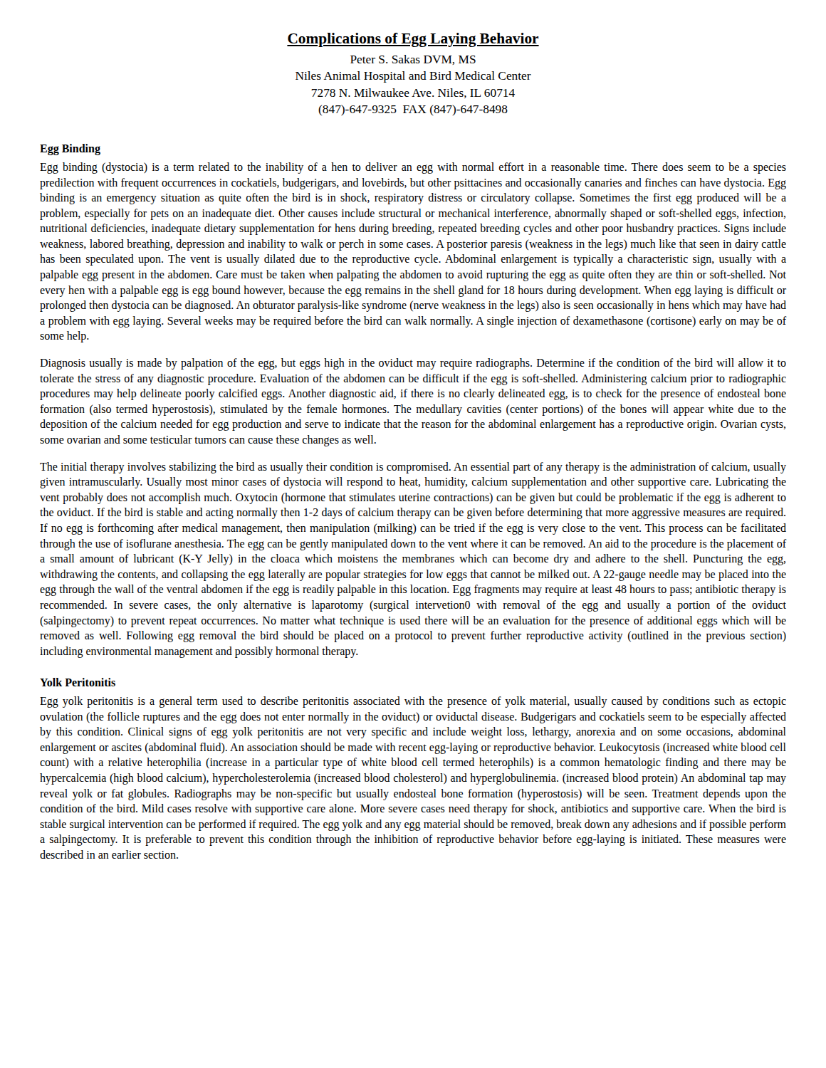Complications of Egg Laying Behavior
Peter S. Sakas DVM, MS
Niles Animal Hospital and Bird Medical Center
7278 N. Milwaukee Ave. Niles, IL 60714
(847)-647-9325 FAX (847)-647-8498
Egg Binding
Egg binding (dystocia) is a term related to the inability of a hen to deliver an egg with normal effort in a reasonable time. There does seem to be a species predilection with frequent occurrences in cockatiels, budgerigars, and lovebirds, but other psittacines and occasionally canaries and finches can have dystocia. Egg binding is an emergency situation as quite often the bird is in shock, respiratory distress or circulatory collapse. Sometimes the first egg produced will be a problem, especially for pets on an inadequate diet. Other causes include structural or mechanical interference, abnormally shaped or soft-shelled eggs, infection, nutritional deficiencies, inadequate dietary supplementation for hens during breeding, repeated breeding cycles and other poor husbandry practices. Signs include weakness, labored breathing, depression and inability to walk or perch in some cases. A posterior paresis (weakness in the legs) much like that seen in dairy cattle has been speculated upon. The vent is usually dilated due to the reproductive cycle. Abdominal enlargement is typically a characteristic sign, usually with a palpable egg present in the abdomen. Care must be taken when palpating the abdomen to avoid rupturing the egg as quite often they are thin or soft-shelled. Not every hen with a palpable egg is egg bound however, because the egg remains in the shell gland for 18 hours during development. When egg laying is difficult or prolonged then dystocia can be diagnosed. An obturator paralysis-like syndrome (nerve weakness in the legs) also is seen occasionally in hens which may have had a problem with egg laying. Several weeks may be required before the bird can walk normally. A single injection of dexamethasone (cortisone) early on may be of some help.
Diagnosis usually is made by palpation of the egg, but eggs high in the oviduct may require radiographs. Determine if the condition of the bird will allow it to tolerate the stress of any diagnostic procedure. Evaluation of the abdomen can be difficult if the egg is soft-shelled. Administering calcium prior to radiographic procedures may help delineate poorly calcified eggs. Another diagnostic aid, if there is no clearly delineated egg, is to check for the presence of endosteal bone formation (also termed hyperostosis), stimulated by the female hormones. The medullary cavities (center portions) of the bones will appear white due to the deposition of the calcium needed for egg production and serve to indicate that the reason for the abdominal enlargement has a reproductive origin. Ovarian cysts, some ovarian and some testicular tumors can cause these changes as well.
The initial therapy involves stabilizing the bird as usually their condition is compromised. An essential part of any therapy is the administration of calcium, usually given intramuscularly. Usually most minor cases of dystocia will respond to heat, humidity, calcium supplementation and other supportive care. Lubricating the vent probably does not accomplish much. Oxytocin (hormone that stimulates uterine contractions) can be given but could be problematic if the egg is adherent to the oviduct. If the bird is stable and acting normally then 1-2 days of calcium therapy can be given before determining that more aggressive measures are required. If no egg is forthcoming after medical management, then manipulation (milking) can be tried if the egg is very close to the vent. This process can be facilitated through the use of isoflurane anesthesia. The egg can be gently manipulated down to the vent where it can be removed. An aid to the procedure is the placement of a small amount of lubricant (K-Y Jelly) in the cloaca which moistens the membranes which can become dry and adhere to the shell. Puncturing the egg, withdrawing the contents, and collapsing the egg laterally are popular strategies for low eggs that cannot be milked out. A 22-gauge needle may be placed into the egg through the wall of the ventral abdomen if the egg is readily palpable in this location. Egg fragments may require at least 48 hours to pass; antibiotic therapy is recommended. In severe cases, the only alternative is laparotomy (surgical intervetion0 with removal of the egg and usually a portion of the oviduct (salpingectomy) to prevent repeat occurrences. No matter what technique is used there will be an evaluation for the presence of additional eggs which will be removed as well. Following egg removal the bird should be placed on a protocol to prevent further reproductive activity (outlined in the previous section) including environmental management and possibly hormonal therapy.
Yolk Peritonitis
Egg yolk peritonitis is a general term used to describe peritonitis associated with the presence of yolk material, usually caused by conditions such as ectopic ovulation (the follicle ruptures and the egg does not enter normally in the oviduct) or oviductal disease. Budgerigars and cockatiels seem to be especially affected by this condition. Clinical signs of egg yolk peritonitis are not very specific and include weight loss, lethargy, anorexia and on some occasions, abdominal enlargement or ascites (abdominal fluid). An association should be made with recent egg-laying or reproductive behavior. Leukocytosis (increased white blood cell count) with a relative heterophilia (increase in a particular type of white blood cell termed heterophils) is a common hematologic finding and there may be hypercalcemia (high blood calcium), hypercholesterolemia (increased blood cholesterol) and hyperglobulinemia. (increased blood protein) An abdominal tap may reveal yolk or fat globules. Radiographs may be non-specific but usually endosteal bone formation (hyperostosis) will be seen. Treatment depends upon the condition of the bird. Mild cases resolve with supportive care alone. More severe cases need therapy for shock, antibiotics and supportive care. When the bird is stable surgical intervention can be performed if required. The egg yolk and any egg material should be removed, break down any adhesions and if possible perform a salpingectomy. It is preferable to prevent this condition through the inhibition of reproductive behavior before egg-laying is initiated. These measures were described in an earlier section.